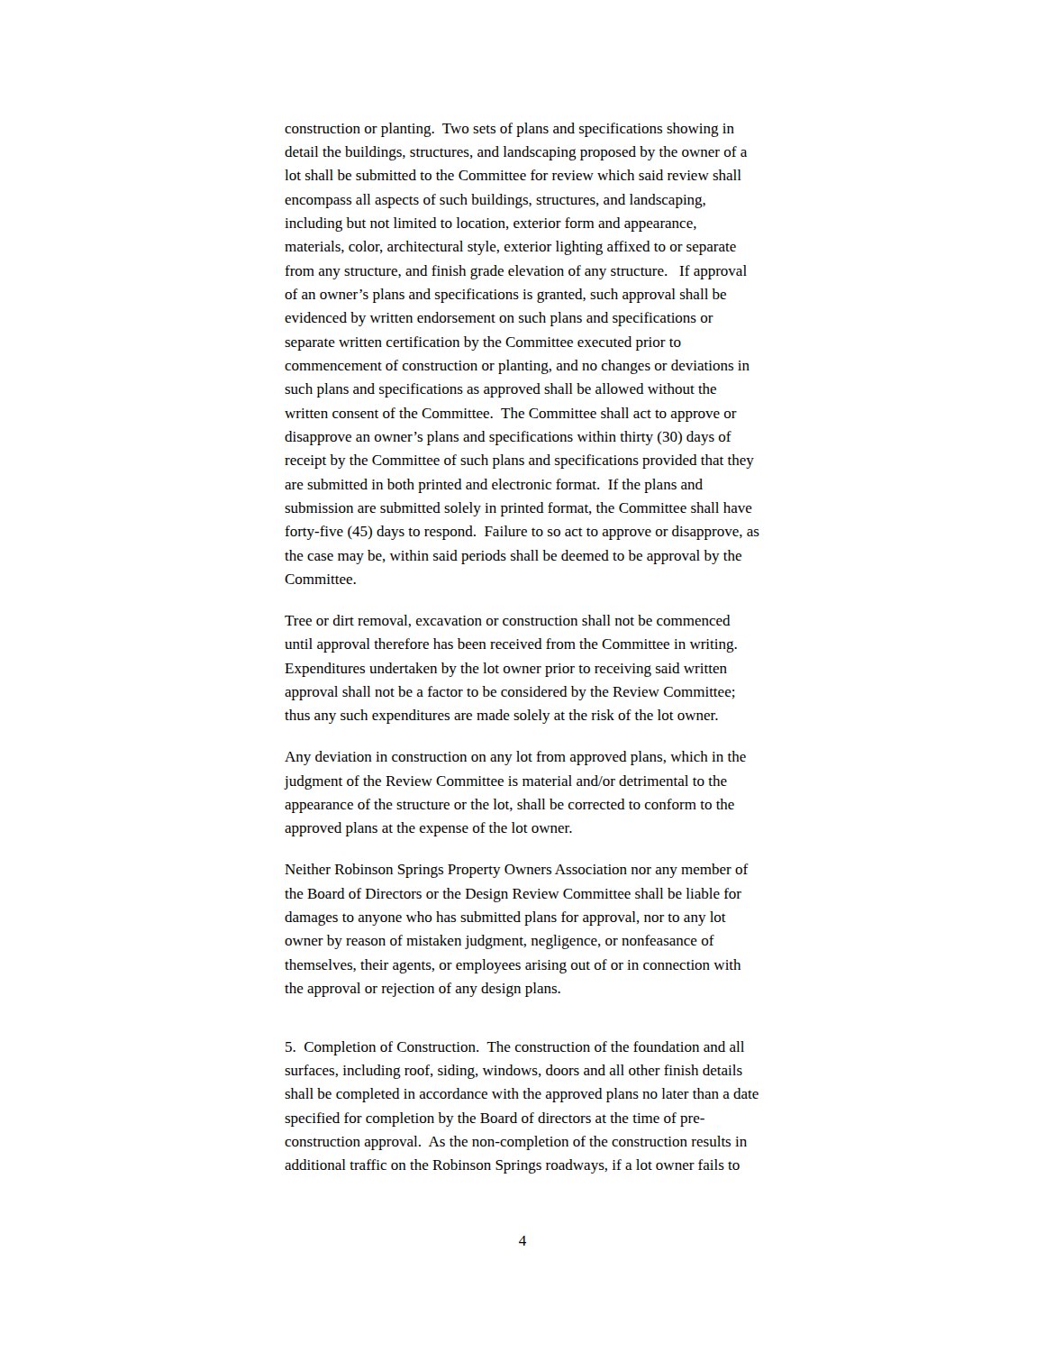construction or planting. Two sets of plans and specifications showing in detail the buildings, structures, and landscaping proposed by the owner of a lot shall be submitted to the Committee for review which said review shall encompass all aspects of such buildings, structures, and landscaping, including but not limited to location, exterior form and appearance, materials, color, architectural style, exterior lighting affixed to or separate from any structure, and finish grade elevation of any structure. If approval of an owner’s plans and specifications is granted, such approval shall be evidenced by written endorsement on such plans and specifications or separate written certification by the Committee executed prior to commencement of construction or planting, and no changes or deviations in such plans and specifications as approved shall be allowed without the written consent of the Committee. The Committee shall act to approve or disapprove an owner’s plans and specifications within thirty (30) days of receipt by the Committee of such plans and specifications provided that they are submitted in both printed and electronic format. If the plans and submission are submitted solely in printed format, the Committee shall have forty-five (45) days to respond. Failure to so act to approve or disapprove, as the case may be, within said periods shall be deemed to be approval by the Committee.
Tree or dirt removal, excavation or construction shall not be commenced until approval therefore has been received from the Committee in writing. Expenditures undertaken by the lot owner prior to receiving said written approval shall not be a factor to be considered by the Review Committee; thus any such expenditures are made solely at the risk of the lot owner.
Any deviation in construction on any lot from approved plans, which in the judgment of the Review Committee is material and/or detrimental to the appearance of the structure or the lot, shall be corrected to conform to the approved plans at the expense of the lot owner.
Neither Robinson Springs Property Owners Association nor any member of the Board of Directors or the Design Review Committee shall be liable for damages to anyone who has submitted plans for approval, nor to any lot owner by reason of mistaken judgment, negligence, or nonfeasance of themselves, their agents, or employees arising out of or in connection with the approval or rejection of any design plans.
5. Completion of Construction. The construction of the foundation and all surfaces, including roof, siding, windows, doors and all other finish details shall be completed in accordance with the approved plans no later than a date specified for completion by the Board of directors at the time of pre-construction approval. As the non-completion of the construction results in additional traffic on the Robinson Springs roadways, if a lot owner fails to
4